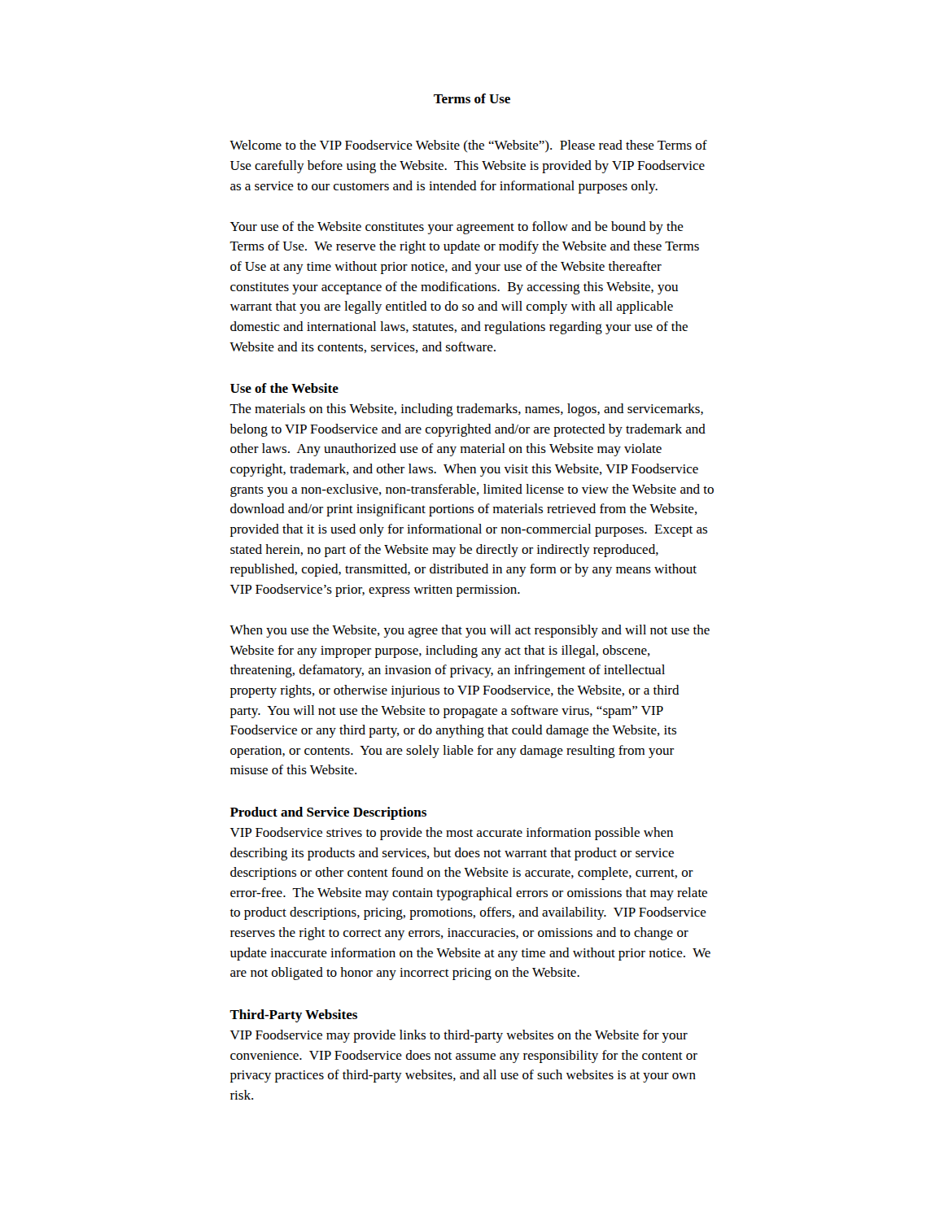Terms of Use
Welcome to the VIP Foodservice Website (the “Website”). Please read these Terms of Use carefully before using the Website. This Website is provided by VIP Foodservice as a service to our customers and is intended for informational purposes only.
Your use of the Website constitutes your agreement to follow and be bound by the Terms of Use. We reserve the right to update or modify the Website and these Terms of Use at any time without prior notice, and your use of the Website thereafter constitutes your acceptance of the modifications. By accessing this Website, you warrant that you are legally entitled to do so and will comply with all applicable domestic and international laws, statutes, and regulations regarding your use of the Website and its contents, services, and software.
Use of the Website
The materials on this Website, including trademarks, names, logos, and servicemarks, belong to VIP Foodservice and are copyrighted and/or are protected by trademark and other laws. Any unauthorized use of any material on this Website may violate copyright, trademark, and other laws. When you visit this Website, VIP Foodservice grants you a non-exclusive, non-transferable, limited license to view the Website and to download and/or print insignificant portions of materials retrieved from the Website, provided that it is used only for informational or non-commercial purposes. Except as stated herein, no part of the Website may be directly or indirectly reproduced, republished, copied, transmitted, or distributed in any form or by any means without VIP Foodservice’s prior, express written permission.
When you use the Website, you agree that you will act responsibly and will not use the Website for any improper purpose, including any act that is illegal, obscene, threatening, defamatory, an invasion of privacy, an infringement of intellectual property rights, or otherwise injurious to VIP Foodservice, the Website, or a third party. You will not use the Website to propagate a software virus, “spam” VIP Foodservice or any third party, or do anything that could damage the Website, its operation, or contents. You are solely liable for any damage resulting from your misuse of this Website.
Product and Service Descriptions
VIP Foodservice strives to provide the most accurate information possible when describing its products and services, but does not warrant that product or service descriptions or other content found on the Website is accurate, complete, current, or error-free. The Website may contain typographical errors or omissions that may relate to product descriptions, pricing, promotions, offers, and availability. VIP Foodservice reserves the right to correct any errors, inaccuracies, or omissions and to change or update inaccurate information on the Website at any time and without prior notice. We are not obligated to honor any incorrect pricing on the Website.
Third-Party Websites
VIP Foodservice may provide links to third-party websites on the Website for your convenience. VIP Foodservice does not assume any responsibility for the content or privacy practices of third-party websites, and all use of such websites is at your own risk.